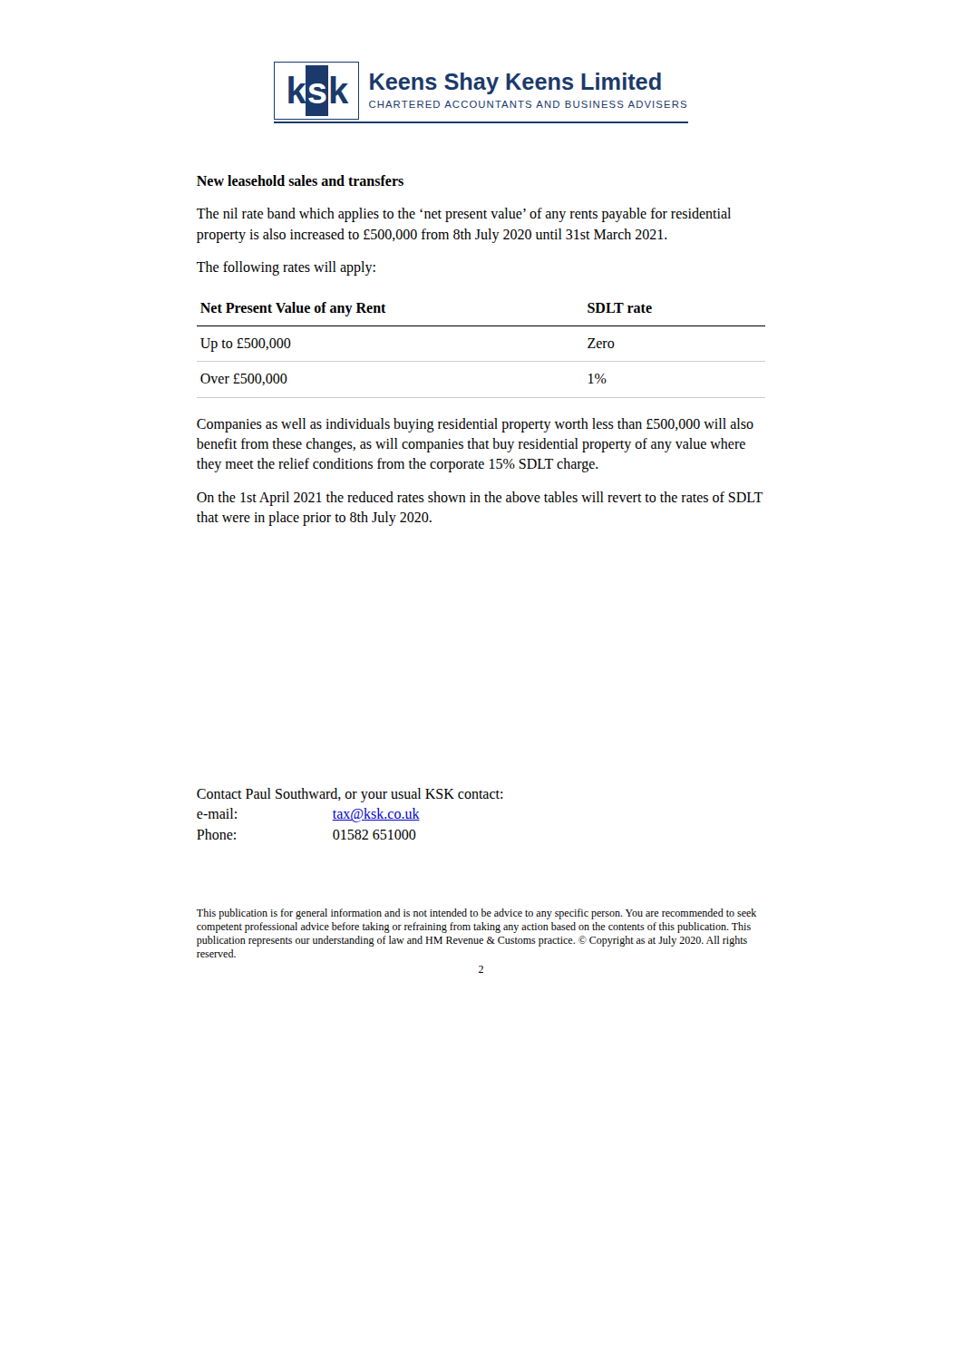ksk
Keens Shay Keens Limited
Chartered Accountants and Business Advisers
New leasehold sales and transfers
The nil rate band which applies to the ‘net present value’ of any rents payable for residential property is also increased to £500,000 from 8th July 2020 until 31st March 2021.
The following rates will apply:
| Net Present Value of any Rent | SDLT rate |
| --- | --- |
| Up to £500,000 | Zero |
| Over £500,000 | 1% |
Companies as well as individuals buying residential property worth less than £500,000 will also benefit from these changes, as will companies that buy residential property of any value where they meet the relief conditions from the corporate 15% SDLT charge.
On the 1st April 2021 the reduced rates shown in the above tables will revert to the rates of SDLT that were in place prior to 8th July 2020.
Contact Paul Southward, or your usual KSK contact:
e-mail: tax@ksk.co.uk Phone: 01582 651000
This publication is for general information and is not intended to be advice to any specific person. You are recommended to seek competent professional advice before taking or refraining from taking any action based on the contents of this publication. This publication represents our understanding of law and HM Revenue & Customs practice. © Copyright as at July 2020. All rights reserved.
2